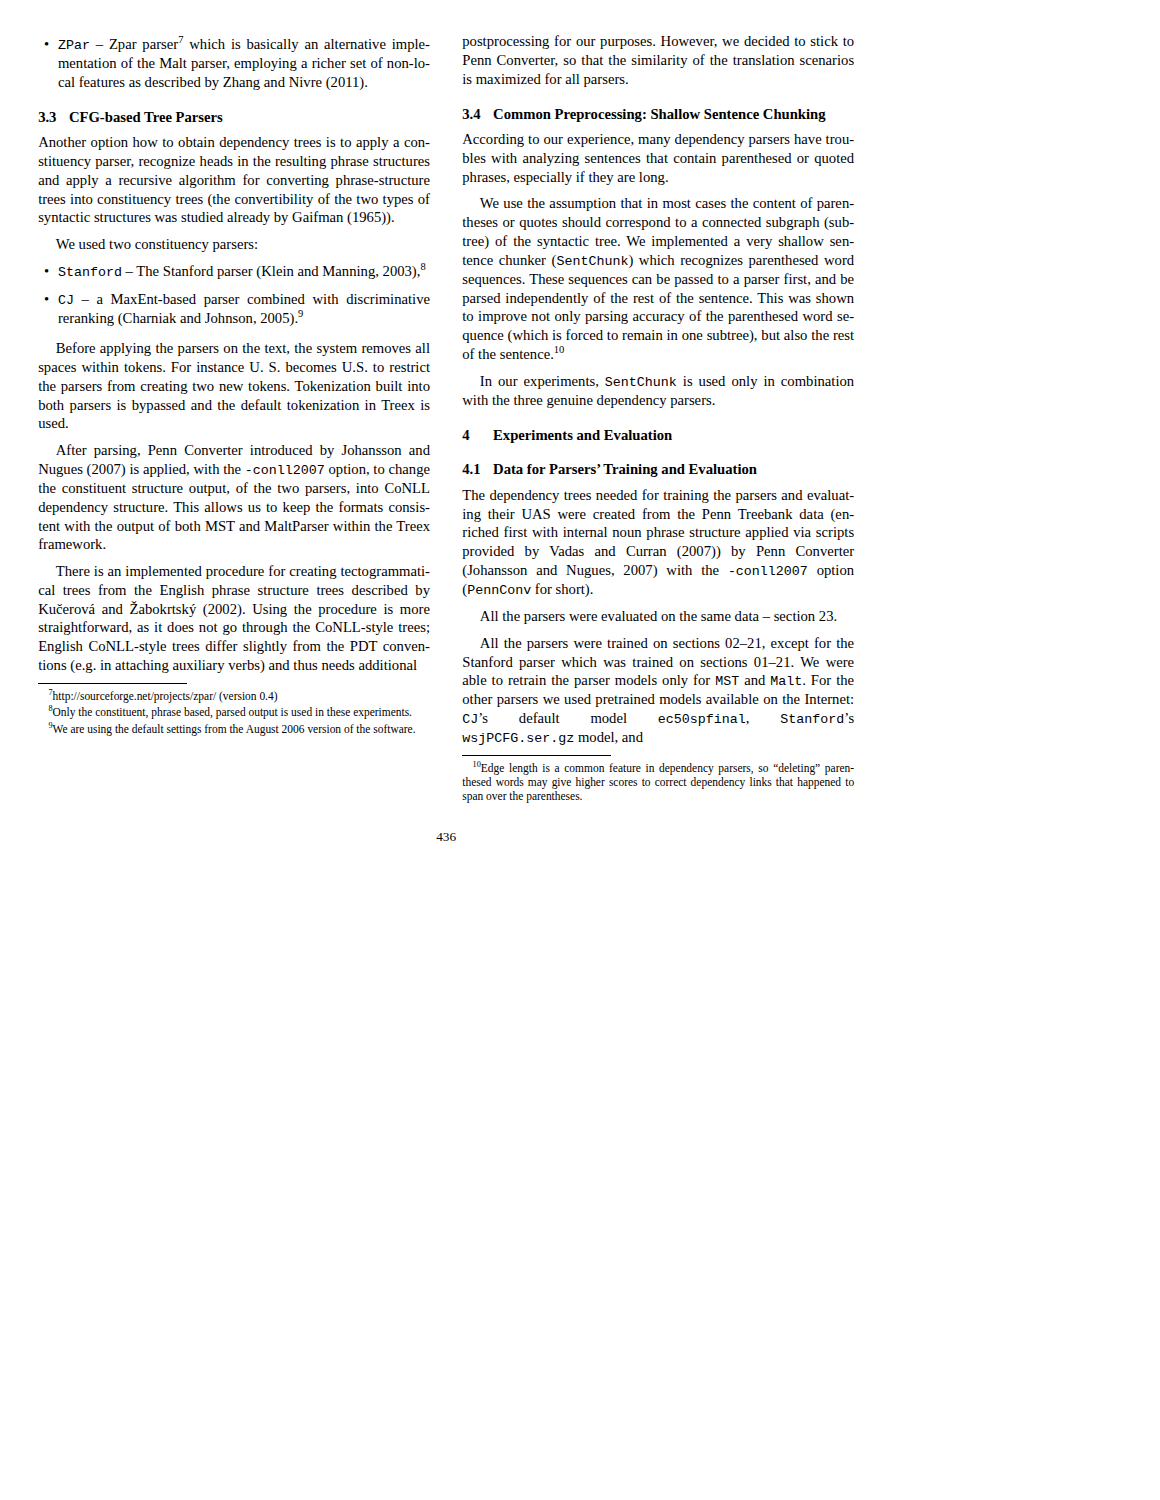ZPar – Zpar parser7 which is basically an alternative implementation of the Malt parser, employing a richer set of non-local features as described by Zhang and Nivre (2011).
3.3 CFG-based Tree Parsers
Another option how to obtain dependency trees is to apply a constituency parser, recognize heads in the resulting phrase structures and apply a recursive algorithm for converting phrase-structure trees into constituency trees (the convertibility of the two types of syntactic structures was studied already by Gaifman (1965)).
We used two constituency parsers:
Stanford – The Stanford parser (Klein and Manning, 2003),8
CJ – a MaxEnt-based parser combined with discriminative reranking (Charniak and Johnson, 2005).9
Before applying the parsers on the text, the system removes all spaces within tokens. For instance U. S. becomes U.S. to restrict the parsers from creating two new tokens. Tokenization built into both parsers is bypassed and the default tokenization in Treex is used.
After parsing, Penn Converter introduced by Johansson and Nugues (2007) is applied, with the -conll2007 option, to change the constituent structure output, of the two parsers, into CoNLL dependency structure. This allows us to keep the formats consistent with the output of both MST and MaltParser within the Treex framework.
There is an implemented procedure for creating tectogrammatical trees from the English phrase structure trees described by Kučerová and Žabokrtský (2002). Using the procedure is more straightforward, as it does not go through the CoNLL-style trees; English CoNLL-style trees differ slightly from the PDT conventions (e.g. in attaching auxiliary verbs) and thus needs additional
7http://sourceforge.net/projects/zpar/ (version 0.4)
8Only the constituent, phrase based, parsed output is used in these experiments.
9We are using the default settings from the August 2006 version of the software.
postprocessing for our purposes. However, we decided to stick to Penn Converter, so that the similarity of the translation scenarios is maximized for all parsers.
3.4 Common Preprocessing: Shallow Sentence Chunking
According to our experience, many dependency parsers have troubles with analyzing sentences that contain parenthesed or quoted phrases, especially if they are long.
We use the assumption that in most cases the content of parentheses or quotes should correspond to a connected subgraph (subtree) of the syntactic tree. We implemented a very shallow sentence chunker (SentChunk) which recognizes parenthesed word sequences. These sequences can be passed to a parser first, and be parsed independently of the rest of the sentence. This was shown to improve not only parsing accuracy of the parenthesed word sequence (which is forced to remain in one subtree), but also the rest of the sentence.10
In our experiments, SentChunk is used only in combination with the three genuine dependency parsers.
4 Experiments and Evaluation
4.1 Data for Parsers’ Training and Evaluation
The dependency trees needed for training the parsers and evaluating their UAS were created from the Penn Treebank data (enriched first with internal noun phrase structure applied via scripts provided by Vadas and Curran (2007)) by Penn Converter (Johansson and Nugues, 2007) with the -conll2007 option (PennConv for short).
All the parsers were evaluated on the same data – section 23.
All the parsers were trained on sections 02–21, except for the Stanford parser which was trained on sections 01–21. We were able to retrain the parser models only for MST and Malt. For the other parsers we used pretrained models available on the Internet: CJ’s default model ec50spfinal, Stanford’s wsjPCFG.ser.gz model, and
10Edge length is a common feature in dependency parsers, so “deleting” parenthesed words may give higher scores to correct dependency links that happened to span over the parentheses.
436